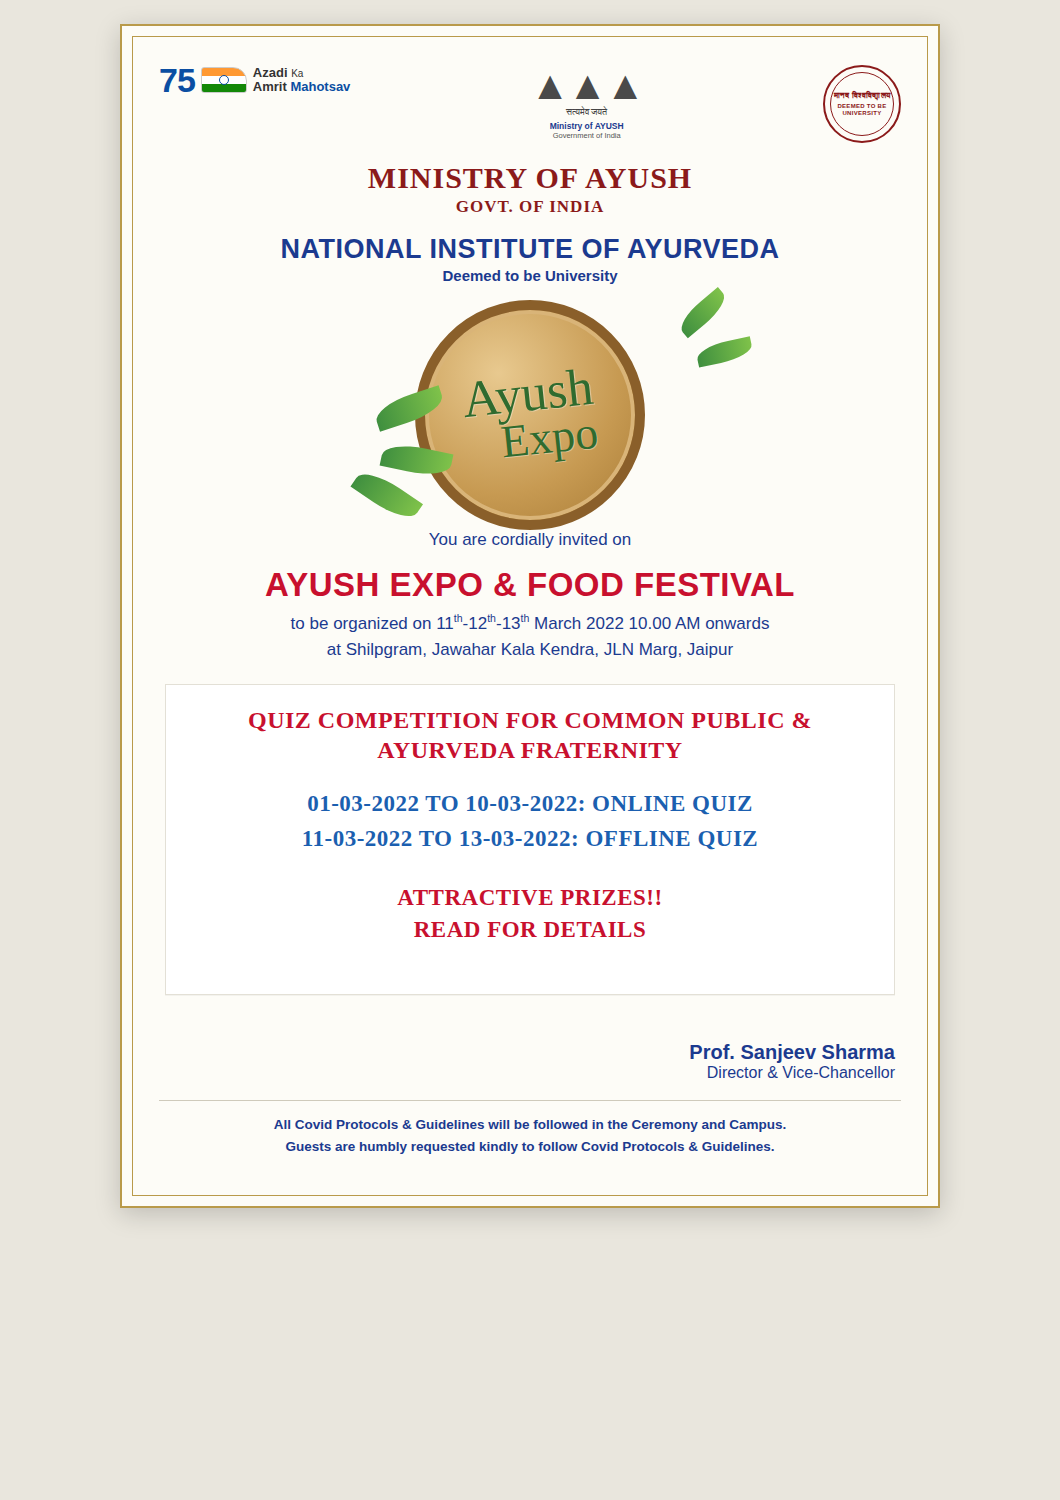75 Azadi Ka
Amrit Mahotsav
▲▲▲
सत्यमेव जयते
Ministry of AYUSH
Government of India
मानद विश्वविद्यालय DEEMED TO BE UNIVERSITY
MINISTRY OF AYUSH
GOVT. OF INDIA
NATIONAL INSTITUTE OF AYURVEDA
Deemed to be University
Ayush Expo
You are cordially invited on
AYUSH EXPO & FOOD FESTIVAL
to be organized on 11th-12th-13th March 2022 10.00 AM onwards
at Shilpgram, Jawahar Kala Kendra, JLN Marg, Jaipur
QUIZ COMPETITION FOR COMMON PUBLIC &
AYURVEDA FRATERNITY
01-03-2022 TO 10-03-2022: ONLINE QUIZ
11-03-2022 TO 13-03-2022: OFFLINE QUIZ
ATTRACTIVE PRIZES!!
READ FOR DETAILS
Prof. Sanjeev Sharma
Director & Vice-Chancellor
All Covid Protocols & Guidelines will be followed in the Ceremony and Campus.
Guests are humbly requested kindly to follow Covid Protocols & Guidelines.